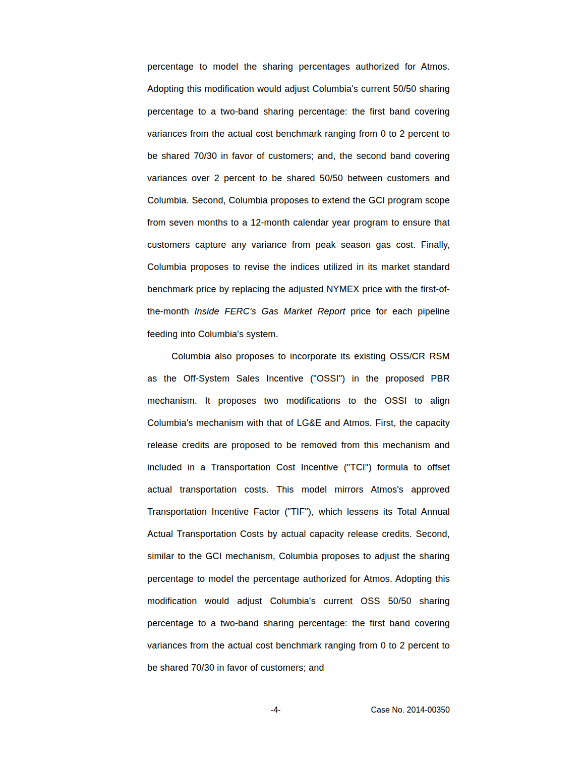percentage to model the sharing percentages authorized for Atmos. Adopting this modification would adjust Columbia's current 50/50 sharing percentage to a two-band sharing percentage: the first band covering variances from the actual cost benchmark ranging from 0 to 2 percent to be shared 70/30 in favor of customers; and, the second band covering variances over 2 percent to be shared 50/50 between customers and Columbia. Second, Columbia proposes to extend the GCI program scope from seven months to a 12-month calendar year program to ensure that customers capture any variance from peak season gas cost. Finally, Columbia proposes to revise the indices utilized in its market standard benchmark price by replacing the adjusted NYMEX price with the first-of-the-month Inside FERC's Gas Market Report price for each pipeline feeding into Columbia's system.
Columbia also proposes to incorporate its existing OSS/CR RSM as the Off-System Sales Incentive ("OSSI") in the proposed PBR mechanism. It proposes two modifications to the OSSI to align Columbia's mechanism with that of LG&E and Atmos. First, the capacity release credits are proposed to be removed from this mechanism and included in a Transportation Cost Incentive ("TCI") formula to offset actual transportation costs. This model mirrors Atmos's approved Transportation Incentive Factor ("TIF"), which lessens its Total Annual Actual Transportation Costs by actual capacity release credits. Second, similar to the GCI mechanism, Columbia proposes to adjust the sharing percentage to model the percentage authorized for Atmos. Adopting this modification would adjust Columbia's current OSS 50/50 sharing percentage to a two-band sharing percentage: the first band covering variances from the actual cost benchmark ranging from 0 to 2 percent to be shared 70/30 in favor of customers; and
-4-
Case No. 2014-00350